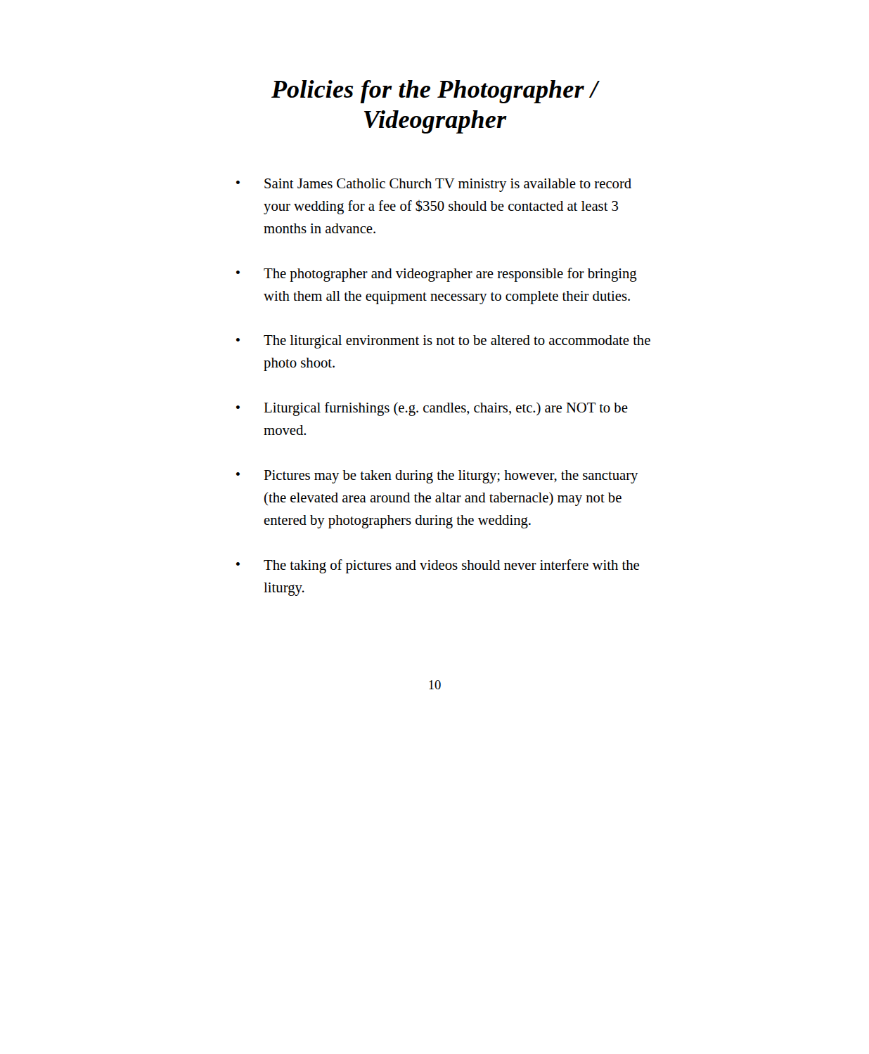Policies for the Photographer / Videographer
Saint James Catholic Church TV ministry is available to record your wedding for a fee of $350 should be contacted at least 3 months in advance.
The photographer and videographer are responsible for bringing with them all the equipment necessary to complete their duties.
The liturgical environment is not to be altered to accommodate the photo shoot.
Liturgical furnishings (e.g. candles, chairs, etc.) are NOT to be moved.
Pictures may be taken during the liturgy; however, the sanctuary (the elevated area around the altar and tabernacle) may not be entered by photographers during the wedding.
The taking of pictures and videos should never interfere with the liturgy.
10